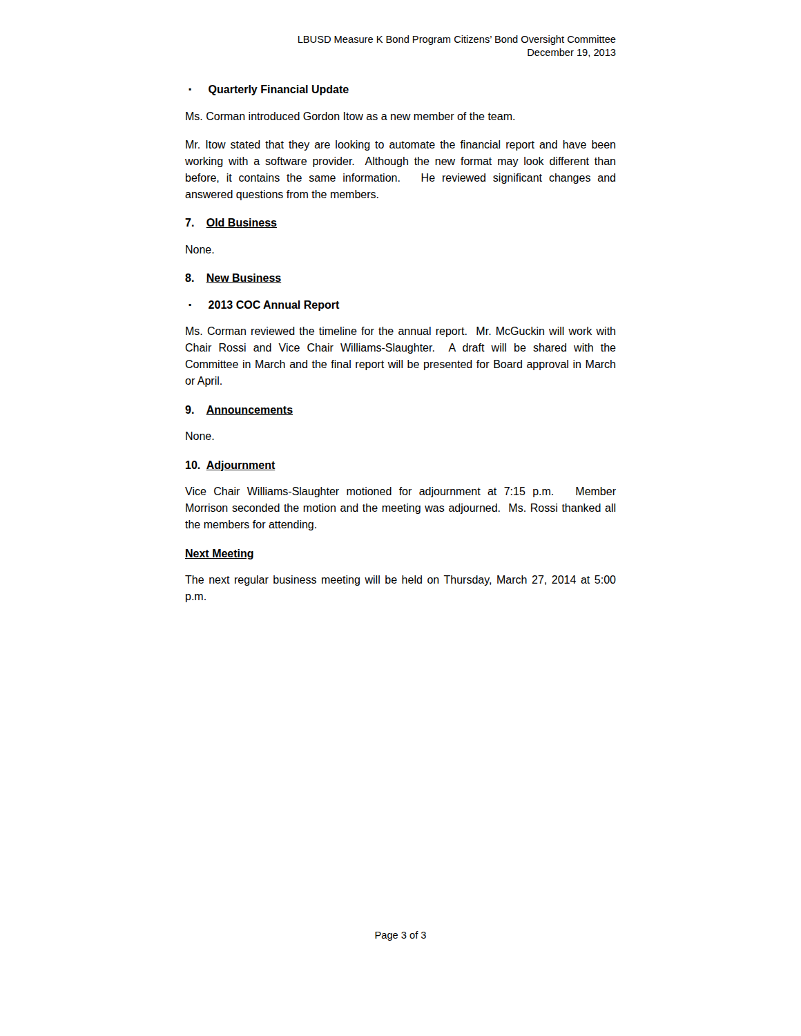LBUSD Measure K Bond Program Citizens’ Bond Oversight Committee
December 19, 2013
▪Quarterly Financial Update
Ms. Corman introduced Gordon Itow as a new member of the team.
Mr. Itow stated that they are looking to automate the financial report and have been working with a software provider. Although the new format may look different than before, it contains the same information. He reviewed significant changes and answered questions from the members.
7. Old Business
None.
8. New Business
▪2013 COC Annual Report
Ms. Corman reviewed the timeline for the annual report. Mr. McGuckin will work with Chair Rossi and Vice Chair Williams-Slaughter. A draft will be shared with the Committee in March and the final report will be presented for Board approval in March or April.
9. Announcements
None.
10. Adjournment
Vice Chair Williams-Slaughter motioned for adjournment at 7:15 p.m. Member Morrison seconded the motion and the meeting was adjourned. Ms. Rossi thanked all the members for attending.
Next Meeting
The next regular business meeting will be held on Thursday, March 27, 2014 at 5:00 p.m.
Page 3 of 3